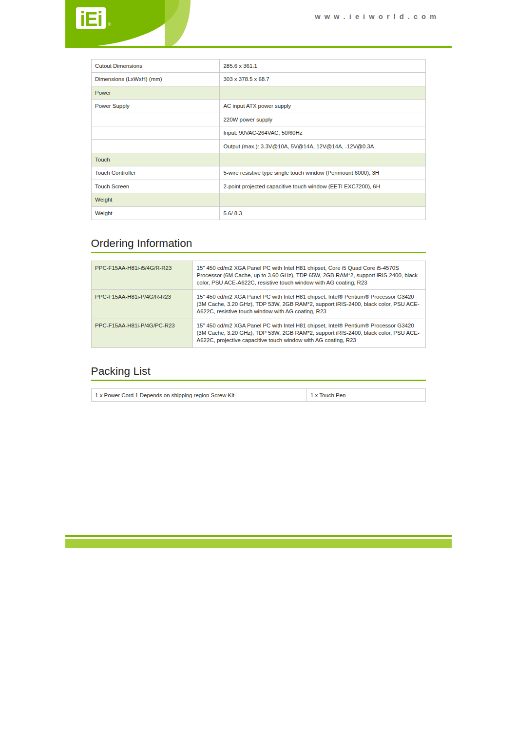iEi®
w w w . i e i w o r l d . c o m
| Cutout Dimensions | 285.6 x 361.1 |
| Dimensions (LxWxH) (mm) | 303 x 378.5 x 68.7 |
| Power | |
| Power Supply | AC input ATX power supply |
| | 220W power supply |
| | Input: 90VAC-264VAC, 50/60Hz |
| | Output (max.): 3.3V@10A, 5V@14A, 12V@14A, -12V@0.3A |
| Touch | |
| Touch Controller | 5-wire resistive type single touch window (Penmount 6000), 3H |
| Touch Screen | 2-point projected capacitive touch window (EETI EXC7200), 6H |
| Weight | |
| Weight | 5.6/ 8.3 |
Ordering Information
| PPC-F15AA-H81i-i5/4G/R-R23 | 15" 450 cd/m2 XGA Panel PC with Intel H81 chipset, Core i5 Quad Core i5-4570S Processor (6M Cache, up to 3.60 GHz), TDP 65W, 2GB RAM*2, support iRIS-2400, black color, PSU ACE-A622C, resistive touch window with AG coating, R23 |
| PPC-F15AA-H81i-P/4G/R-R23 | 15" 450 cd/m2 XGA Panel PC with Intel H81 chipset, Intel® Pentium® Processor G3420 (3M Cache, 3.20 GHz), TDP 53W, 2GB RAM*2, support iRIS-2400, black color, PSU ACE-A622C, resistive touch window with AG coating, R23 |
| PPC-F15AA-H81i-P/4G/PC-R23 | 15" 450 cd/m2 XGA Panel PC with Intel H81 chipset, Intel® Pentium® Processor G3420 (3M Cache, 3.20 GHz), TDP 53W, 2GB RAM*2, support iRIS-2400, black color, PSU ACE-A622C, projective capacitive touch window with AG coating, R23 |
Packing List
| 1 x Power Cord 1 Depends on shipping region Screw Kit | 1 x Touch Pen |